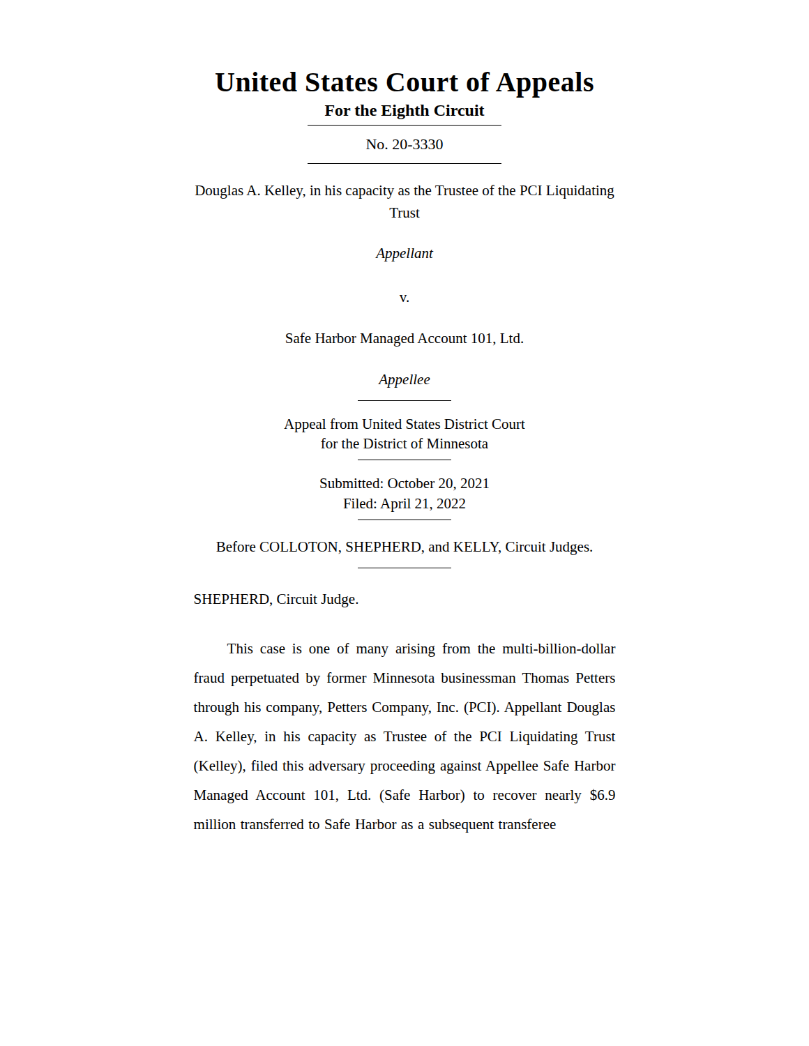United States Court of Appeals
For the Eighth Circuit
No. 20-3330
Douglas A. Kelley, in his capacity as the Trustee of the PCI Liquidating Trust
Appellant
v.
Safe Harbor Managed Account 101, Ltd.
Appellee
Appeal from United States District Court
for the District of Minnesota
Submitted: October 20, 2021
Filed: April 21, 2022
Before COLLOTON, SHEPHERD, and KELLY, Circuit Judges.
SHEPHERD, Circuit Judge.
This case is one of many arising from the multi-billion-dollar fraud perpetuated by former Minnesota businessman Thomas Petters through his company, Petters Company, Inc. (PCI). Appellant Douglas A. Kelley, in his capacity as Trustee of the PCI Liquidating Trust (Kelley), filed this adversary proceeding against Appellee Safe Harbor Managed Account 101, Ltd. (Safe Harbor) to recover nearly $6.9 million transferred to Safe Harbor as a subsequent transferee